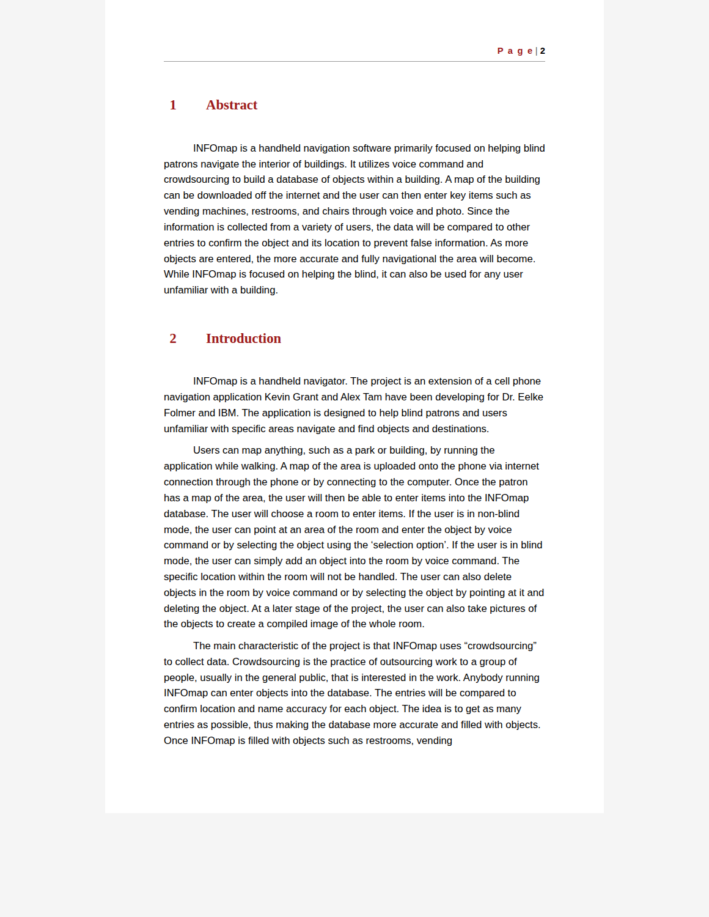P a g e|2
1 Abstract
INFOmap is a handheld navigation software primarily focused on helping blind patrons navigate the interior of buildings. It utilizes voice command and crowdsourcing to build a database of objects within a building. A map of the building can be downloaded off the internet and the user can then enter key items such as vending machines, restrooms, and chairs through voice and photo. Since the information is collected from a variety of users, the data will be compared to other entries to confirm the object and its location to prevent false information. As more objects are entered, the more accurate and fully navigational the area will become. While INFOmap is focused on helping the blind, it can also be used for any user unfamiliar with a building.
2 Introduction
INFOmap is a handheld navigator. The project is an extension of a cell phone navigation application Kevin Grant and Alex Tam have been developing for Dr. Eelke Folmer and IBM. The application is designed to help blind patrons and users unfamiliar with specific areas navigate and find objects and destinations.
Users can map anything, such as a park or building, by running the application while walking. A map of the area is uploaded onto the phone via internet connection through the phone or by connecting to the computer. Once the patron has a map of the area, the user will then be able to enter items into the INFOmap database. The user will choose a room to enter items. If the user is in non-blind mode, the user can point at an area of the room and enter the object by voice command or by selecting the object using the ‘selection option’. If the user is in blind mode, the user can simply add an object into the room by voice command. The specific location within the room will not be handled. The user can also delete objects in the room by voice command or by selecting the object by pointing at it and deleting the object. At a later stage of the project, the user can also take pictures of the objects to create a compiled image of the whole room.
The main characteristic of the project is that INFOmap uses “crowdsourcing” to collect data. Crowdsourcing is the practice of outsourcing work to a group of people, usually in the general public, that is interested in the work. Anybody running INFOmap can enter objects into the database. The entries will be compared to confirm location and name accuracy for each object. The idea is to get as many entries as possible, thus making the database more accurate and filled with objects. Once INFOmap is filled with objects such as restrooms, vending